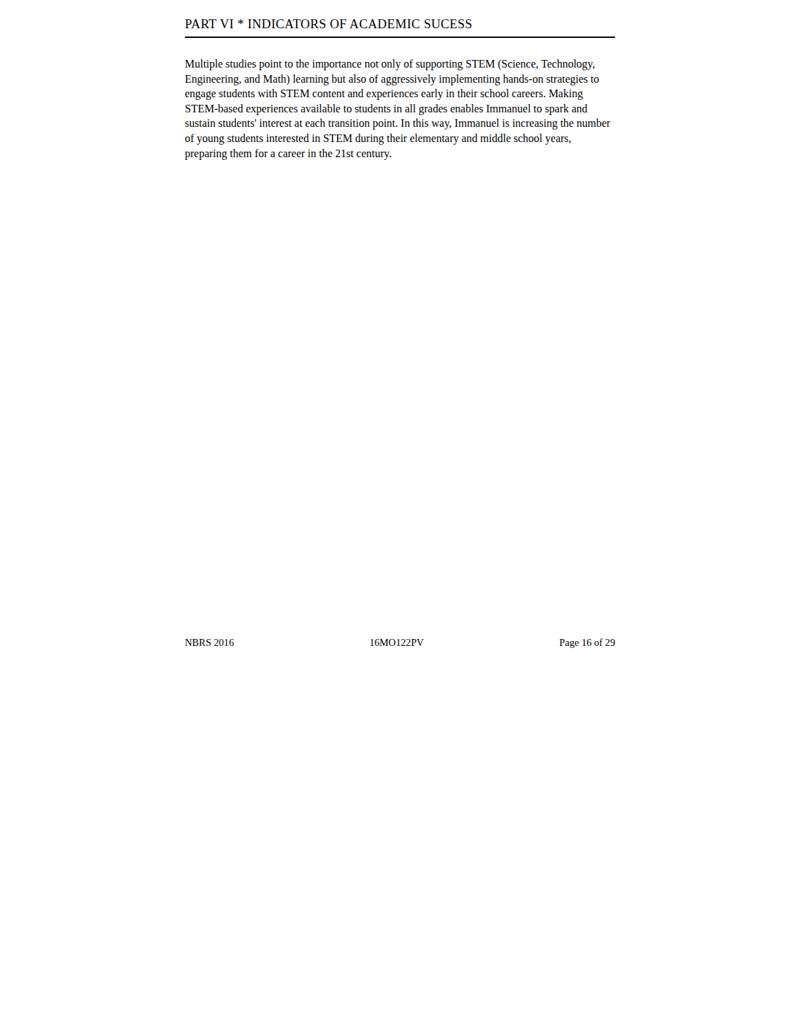PART VI * INDICATORS OF ACADEMIC SUCESS
Multiple studies point to the importance not only of supporting STEM (Science, Technology, Engineering, and Math) learning but also of aggressively implementing hands-on strategies to engage students with STEM content and experiences early in their school careers. Making STEM-based experiences available to students in all grades enables Immanuel to spark and sustain students' interest at each transition point. In this way, Immanuel is increasing the number of young students interested in STEM during their elementary and middle school years, preparing them for a career in the 21st century.
NBRS 2016 16MO122PV Page 16 of 29